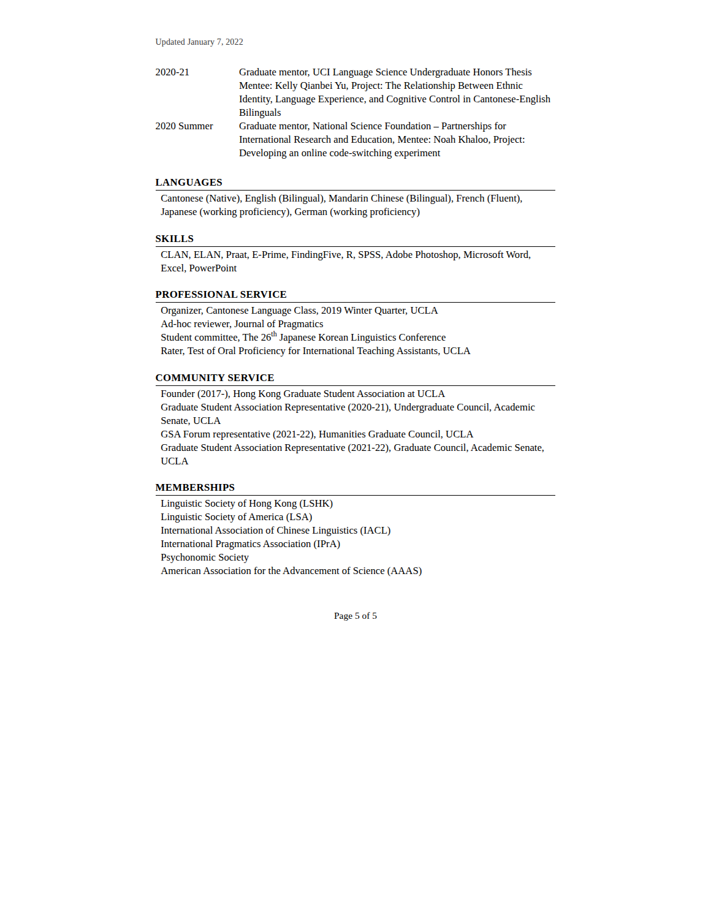Updated January 7, 2022
| 2020-21 | Graduate mentor, UCI Language Science Undergraduate Honors Thesis Mentee: Kelly Qianbei Yu, Project: The Relationship Between Ethnic Identity, Language Experience, and Cognitive Control in Cantonese-English Bilinguals |
| 2020 Summer | Graduate mentor, National Science Foundation – Partnerships for International Research and Education, Mentee: Noah Khaloo, Project: Developing an online code-switching experiment |
LANGUAGES
Cantonese (Native), English (Bilingual), Mandarin Chinese (Bilingual), French (Fluent), Japanese (working proficiency), German (working proficiency)
SKILLS
CLAN, ELAN, Praat, E-Prime, FindingFive, R, SPSS, Adobe Photoshop, Microsoft Word, Excel, PowerPoint
PROFESSIONAL SERVICE
Organizer, Cantonese Language Class, 2019 Winter Quarter, UCLA
Ad-hoc reviewer, Journal of Pragmatics
Student committee, The 26th Japanese Korean Linguistics Conference
Rater, Test of Oral Proficiency for International Teaching Assistants, UCLA
COMMUNITY SERVICE
Founder (2017-), Hong Kong Graduate Student Association at UCLA
Graduate Student Association Representative (2020-21), Undergraduate Council, Academic Senate, UCLA
GSA Forum representative (2021-22), Humanities Graduate Council, UCLA
Graduate Student Association Representative (2021-22), Graduate Council, Academic Senate, UCLA
MEMBERSHIPS
Linguistic Society of Hong Kong (LSHK)
Linguistic Society of America (LSA)
International Association of Chinese Linguistics (IACL)
International Pragmatics Association (IPrA)
Psychonomic Society
American Association for the Advancement of Science (AAAS)
Page 5 of 5